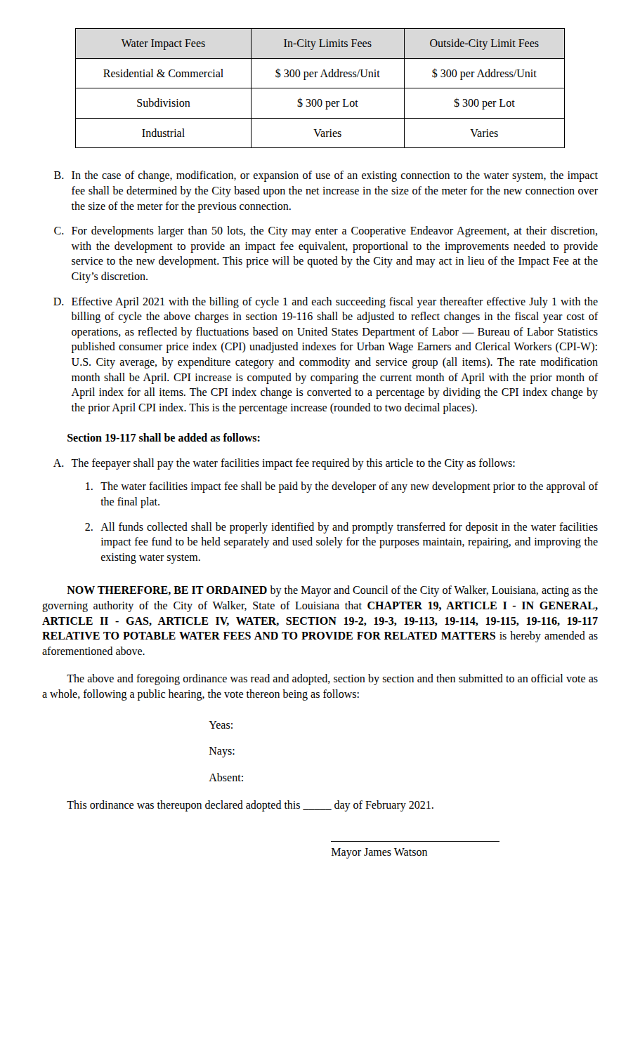| Water Impact Fees | In-City Limits Fees | Outside-City Limit Fees |
| --- | --- | --- |
| Residential & Commercial | $ 300 per Address/Unit | $ 300 per Address/Unit |
| Subdivision | $ 300 per Lot | $ 300 per Lot |
| Industrial | Varies | Varies |
In the case of change, modification, or expansion of use of an existing connection to the water system, the impact fee shall be determined by the City based upon the net increase in the size of the meter for the new connection over the size of the meter for the previous connection.
For developments larger than 50 lots, the City may enter a Cooperative Endeavor Agreement, at their discretion, with the development to provide an impact fee equivalent, proportional to the improvements needed to provide service to the new development. This price will be quoted by the City and may act in lieu of the Impact Fee at the City’s discretion.
Effective April 2021 with the billing of cycle 1 and each succeeding fiscal year thereafter effective July 1 with the billing of cycle the above charges in section 19-116 shall be adjusted to reflect changes in the fiscal year cost of operations, as reflected by fluctuations based on United States Department of Labor — Bureau of Labor Statistics published consumer price index (CPI) unadjusted indexes for Urban Wage Earners and Clerical Workers (CPI-W): U.S. City average, by expenditure category and commodity and service group (all items). The rate modification month shall be April. CPI increase is computed by comparing the current month of April with the prior month of April index for all items. The CPI index change is converted to a percentage by dividing the CPI index change by the prior April CPI index. This is the percentage increase (rounded to two decimal places).
Section 19-117 shall be added as follows:
The feepayer shall pay the water facilities impact fee required by this article to the City as follows:
The water facilities impact fee shall be paid by the developer of any new development prior to the approval of the final plat.
All funds collected shall be properly identified by and promptly transferred for deposit in the water facilities impact fee fund to be held separately and used solely for the purposes maintain, repairing, and improving the existing water system.
NOW THEREFORE, BE IT ORDAINED by the Mayor and Council of the City of Walker, Louisiana, acting as the governing authority of the City of Walker, State of Louisiana that CHAPTER 19, ARTICLE I - IN GENERAL, ARTICLE II - GAS, ARTICLE IV, WATER, SECTION 19-2, 19-3, 19-113, 19-114, 19-115, 19-116, 19-117 RELATIVE TO POTABLE WATER FEES AND TO PROVIDE FOR RELATED MATTERS is hereby amended as aforementioned above.
The above and foregoing ordinance was read and adopted, section by section and then submitted to an official vote as a whole, following a public hearing, the vote thereon being as follows:
Yeas:
Nays:
Absent:
This ordinance was thereupon declared adopted this _____ day of February 2021.
Mayor James Watson